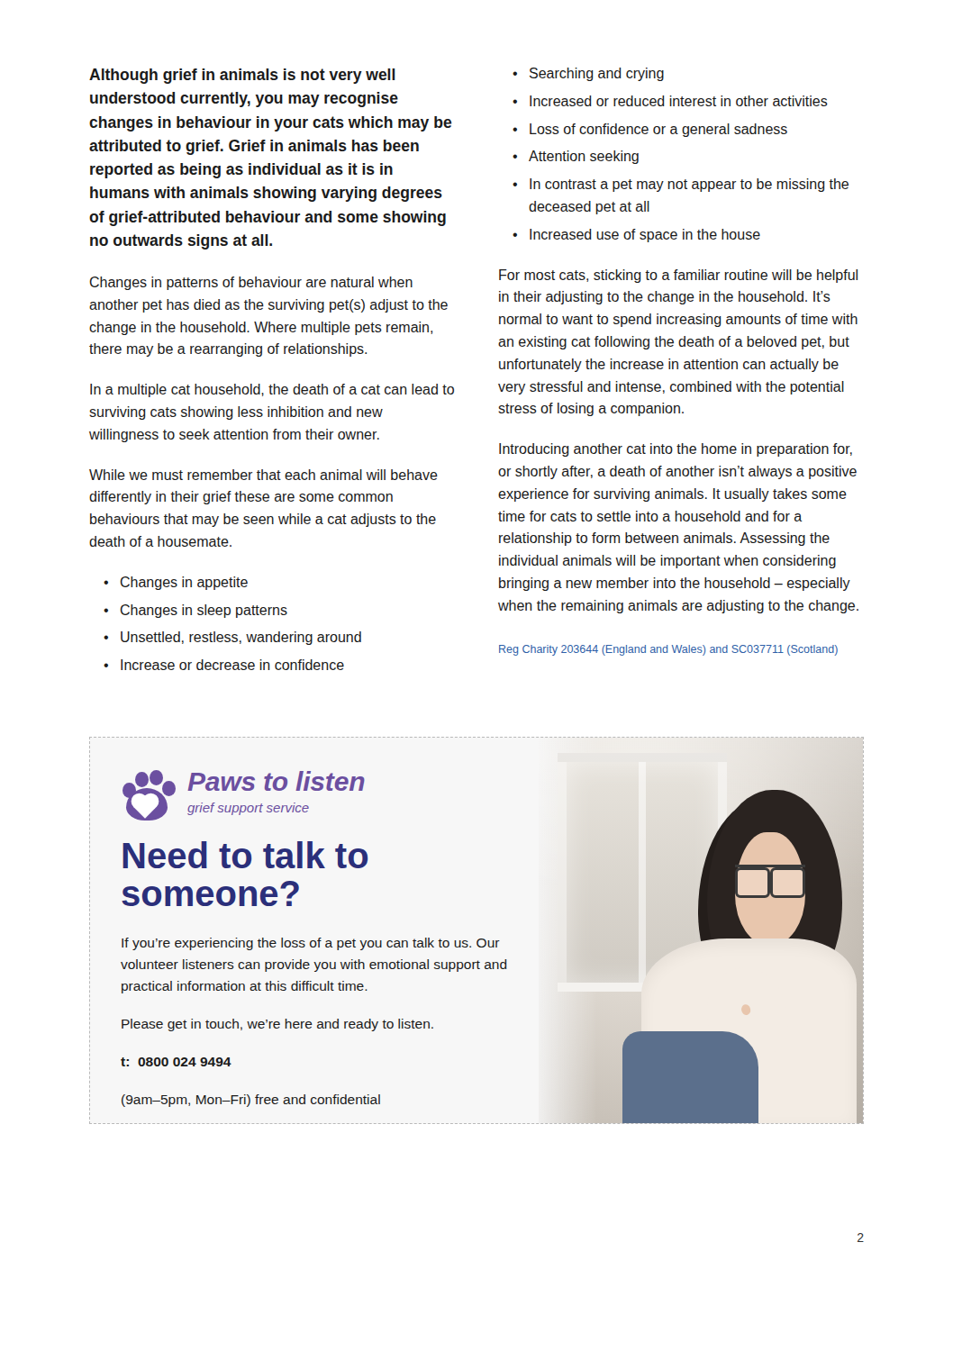Although grief in animals is not very well understood currently, you may recognise changes in behaviour in your cats which may be attributed to grief. Grief in animals has been reported as being as individual as it is in humans with animals showing varying degrees of grief-attributed behaviour and some showing no outwards signs at all.
Changes in patterns of behaviour are natural when another pet has died as the surviving pet(s) adjust to the change in the household. Where multiple pets remain, there may be a rearranging of relationships.
In a multiple cat household, the death of a cat can lead to surviving cats showing less inhibition and new willingness to seek attention from their owner.
While we must remember that each animal will behave differently in their grief these are some common behaviours that may be seen while a cat adjusts to the death of a housemate.
Changes in appetite
Changes in sleep patterns
Unsettled, restless, wandering around
Increase or decrease in confidence
Searching and crying
Increased or reduced interest in other activities
Loss of confidence or a general sadness
Attention seeking
In contrast a pet may not appear to be missing the deceased pet at all
Increased use of space in the house
For most cats, sticking to a familiar routine will be helpful in their adjusting to the change in the household. It’s normal to want to spend increasing amounts of time with an existing cat following the death of a beloved pet, but unfortunately the increase in attention can actually be very stressful and intense, combined with the potential stress of losing a companion.
Introducing another cat into the home in preparation for, or shortly after, a death of another isn’t always a positive experience for surviving animals. It usually takes some time for cats to settle into a household and for a relationship to form between animals. Assessing the individual animals will be important when considering bringing a new member into the household – especially when the remaining animals are adjusting to the change.
Reg Charity 203644 (England and Wales) and SC037711 (Scotland)
Paws to listen
grief support service
Need to talk to someone?
If you’re experiencing the loss of a pet you can talk to us. Our volunteer listeners can provide you with emotional support and practical information at this difficult time.
Please get in touch, we’re here and ready to listen.
t: 0800 024 9494
(9am–5pm, Mon–Fri) free and confidential
2